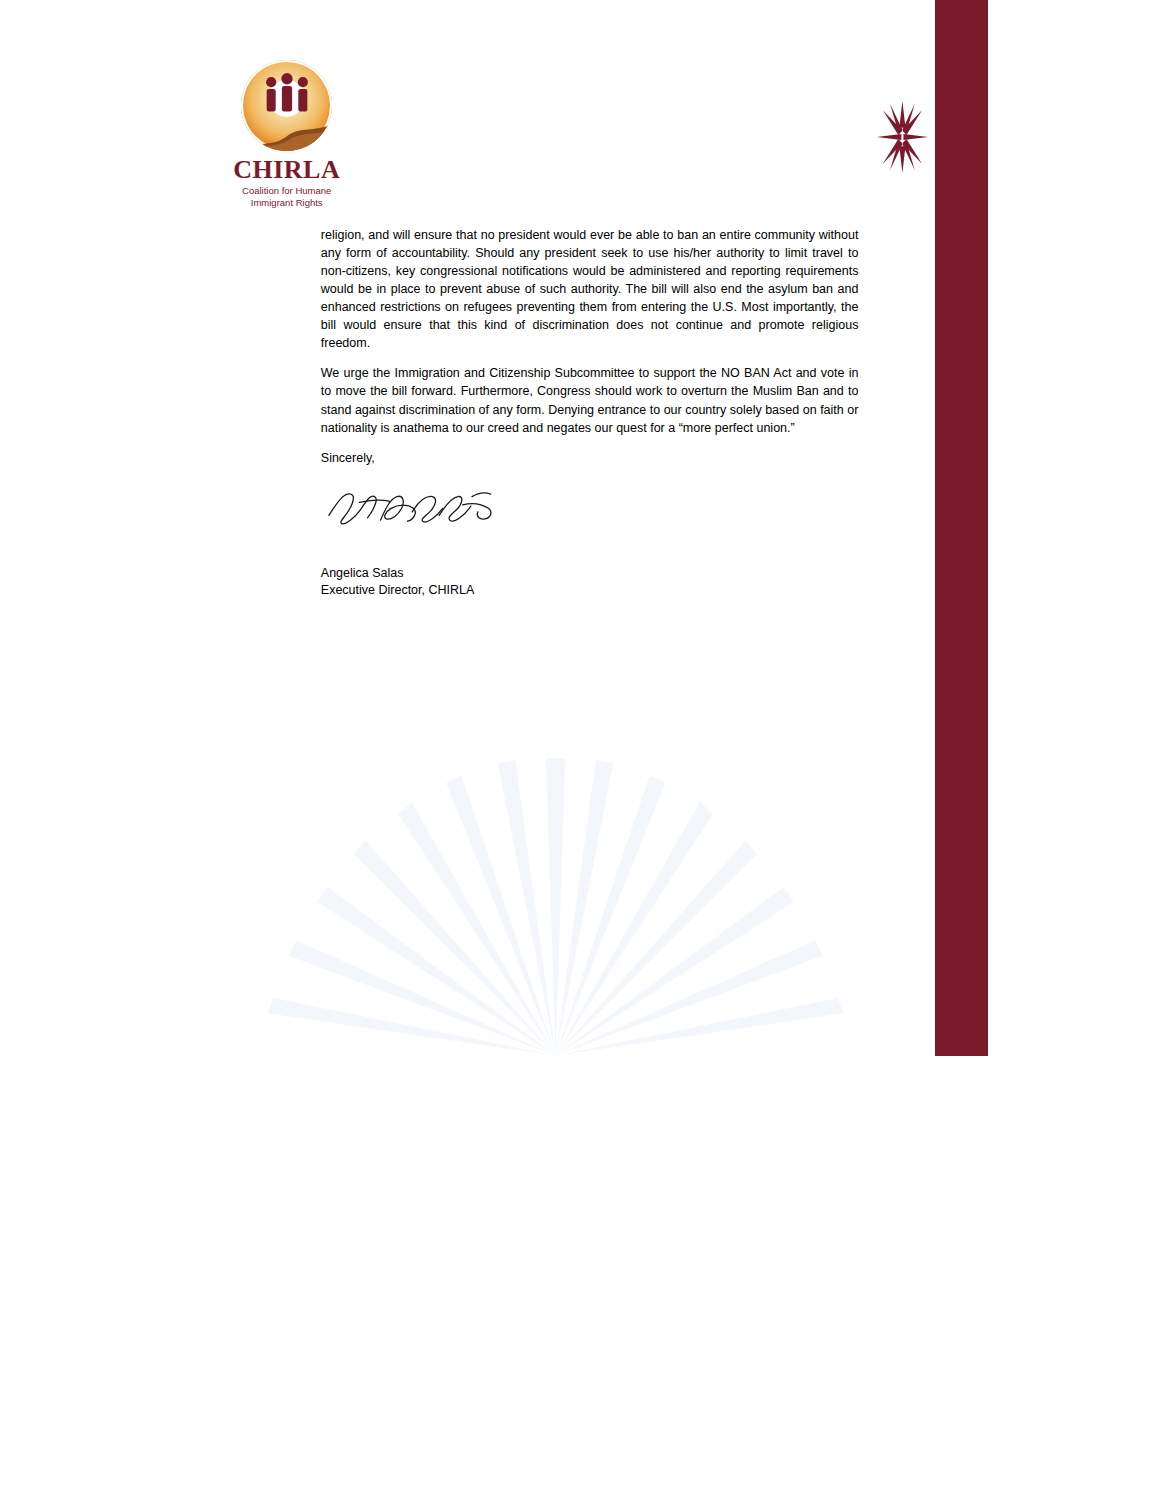CHIRLA
Coalition for Humane
Immigrant Rights
religion, and will ensure that no president would ever be able to ban an entire community without any form of accountability. Should any president seek to use his/her authority to limit travel to non-citizens, key congressional notifications would be administered and reporting requirements would be in place to prevent abuse of such authority. The bill will also end the asylum ban and enhanced restrictions on refugees preventing them from entering the U.S. Most importantly, the bill would ensure that this kind of discrimination does not continue and promote religious freedom.
We urge the Immigration and Citizenship Subcommittee to support the NO BAN Act and vote in to move the bill forward. Furthermore, Congress should work to overturn the Muslim Ban and to stand against discrimination of any form. Denying entrance to our country solely based on faith or nationality is anathema to our creed and negates our quest for a “more perfect union.”
Sincerely,
Angelica Salas
Executive Director, CHIRLA